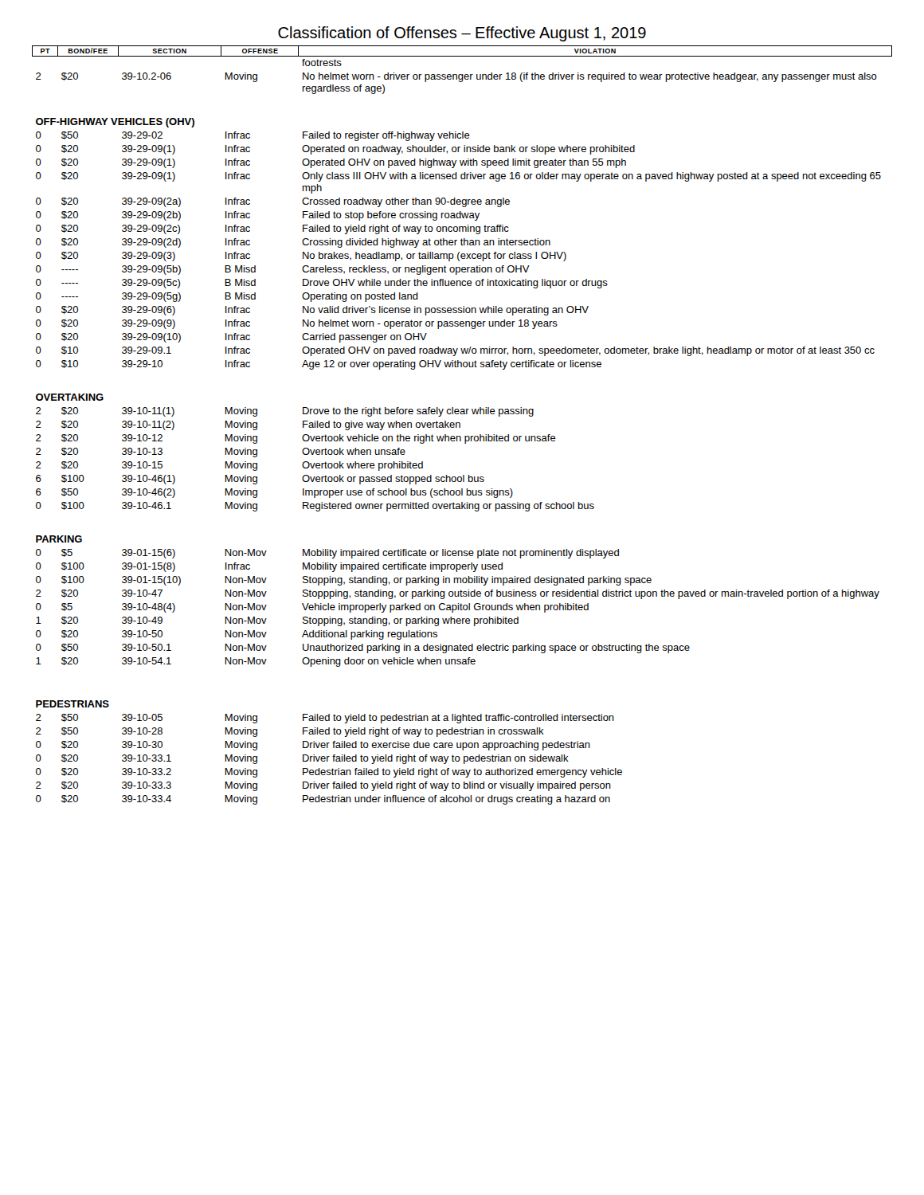Classification of Offenses – Effective August 1, 2019
| PT | BOND/FEE | SECTION | OFFENSE | VIOLATION |
| --- | --- | --- | --- | --- |
| | | | | footrests |
| 2 | $20 | 39-10.2-06 | Moving | No helmet worn - driver or passenger under 18 (if the driver is required to wear protective headgear, any passenger must also regardless of age) |
| OFF-HIGHWAY VEHICLES (OHV) |
| 0 | $50 | 39-29-02 | Infrac | Failed to register off-highway vehicle |
| 0 | $20 | 39-29-09(1) | Infrac | Operated on roadway, shoulder, or inside bank or slope where prohibited |
| 0 | $20 | 39-29-09(1) | Infrac | Operated OHV on paved highway with speed limit greater than 55 mph |
| 0 | $20 | 39-29-09(1) | Infrac | Only class III OHV with a licensed driver age 16 or older may operate on a paved highway posted at a speed not exceeding 65 mph |
| 0 | $20 | 39-29-09(2a) | Infrac | Crossed roadway other than 90-degree angle |
| 0 | $20 | 39-29-09(2b) | Infrac | Failed to stop before crossing roadway |
| 0 | $20 | 39-29-09(2c) | Infrac | Failed to yield right of way to oncoming traffic |
| 0 | $20 | 39-29-09(2d) | Infrac | Crossing divided highway at other than an intersection |
| 0 | $20 | 39-29-09(3) | Infrac | No brakes, headlamp, or taillamp (except for class I OHV) |
| 0 | ----- | 39-29-09(5b) | B Misd | Careless, reckless, or negligent operation of OHV |
| 0 | ----- | 39-29-09(5c) | B Misd | Drove OHV while under the influence of intoxicating liquor or drugs |
| 0 | ----- | 39-29-09(5g) | B Misd | Operating on posted land |
| 0 | $20 | 39-29-09(6) | Infrac | No valid driver’s license in possession while operating an OHV |
| 0 | $20 | 39-29-09(9) | Infrac | No helmet worn - operator or passenger under 18 years |
| 0 | $20 | 39-29-09(10) | Infrac | Carried passenger on OHV |
| 0 | $10 | 39-29-09.1 | Infrac | Operated OHV on paved roadway w/o mirror, horn, speedometer, odometer, brake light, headlamp or motor of at least 350 cc |
| 0 | $10 | 39-29-10 | Infrac | Age 12 or over operating OHV without safety certificate or license |
| OVERTAKING |
| 2 | $20 | 39-10-11(1) | Moving | Drove to the right before safely clear while passing |
| 2 | $20 | 39-10-11(2) | Moving | Failed to give way when overtaken |
| 2 | $20 | 39-10-12 | Moving | Overtook vehicle on the right when prohibited or unsafe |
| 2 | $20 | 39-10-13 | Moving | Overtook when unsafe |
| 2 | $20 | 39-10-15 | Moving | Overtook where prohibited |
| 6 | $100 | 39-10-46(1) | Moving | Overtook or passed stopped school bus |
| 6 | $50 | 39-10-46(2) | Moving | Improper use of school bus (school bus signs) |
| 0 | $100 | 39-10-46.1 | Moving | Registered owner permitted overtaking or passing of school bus |
| PARKING |
| 0 | $5 | 39-01-15(6) | Non-Mov | Mobility impaired certificate or license plate not prominently displayed |
| 0 | $100 | 39-01-15(8) | Infrac | Mobility impaired certificate improperly used |
| 0 | $100 | 39-01-15(10) | Non-Mov | Stopping, standing, or parking in mobility impaired designated parking space |
| 2 | $20 | 39-10-47 | Non-Mov | Stoppping, standing, or parking outside of business or residential district upon the paved or main-traveled portion of a highway |
| 0 | $5 | 39-10-48(4) | Non-Mov | Vehicle improperly parked on Capitol Grounds when prohibited |
| 1 | $20 | 39-10-49 | Non-Mov | Stopping, standing, or parking where prohibited |
| 0 | $20 | 39-10-50 | Non-Mov | Additional parking regulations |
| 0 | $50 | 39-10-50.1 | Non-Mov | Unauthorized parking in a designated electric parking space or obstructing the space |
| 1 | $20 | 39-10-54.1 | Non-Mov | Opening door on vehicle when unsafe |
| PEDESTRIANS |
| 2 | $50 | 39-10-05 | Moving | Failed to yield to pedestrian at a lighted traffic-controlled intersection |
| 2 | $50 | 39-10-28 | Moving | Failed to yield right of way to pedestrian in crosswalk |
| 0 | $20 | 39-10-30 | Moving | Driver failed to exercise due care upon approaching pedestrian |
| 0 | $20 | 39-10-33.1 | Moving | Driver failed to yield right of way to pedestrian on sidewalk |
| 0 | $20 | 39-10-33.2 | Moving | Pedestrian failed to yield right of way to authorized emergency vehicle |
| 2 | $20 | 39-10-33.3 | Moving | Driver failed to yield right of way to blind or visually impaired person |
| 0 | $20 | 39-10-33.4 | Moving | Pedestrian under influence of alcohol or drugs creating a hazard on |